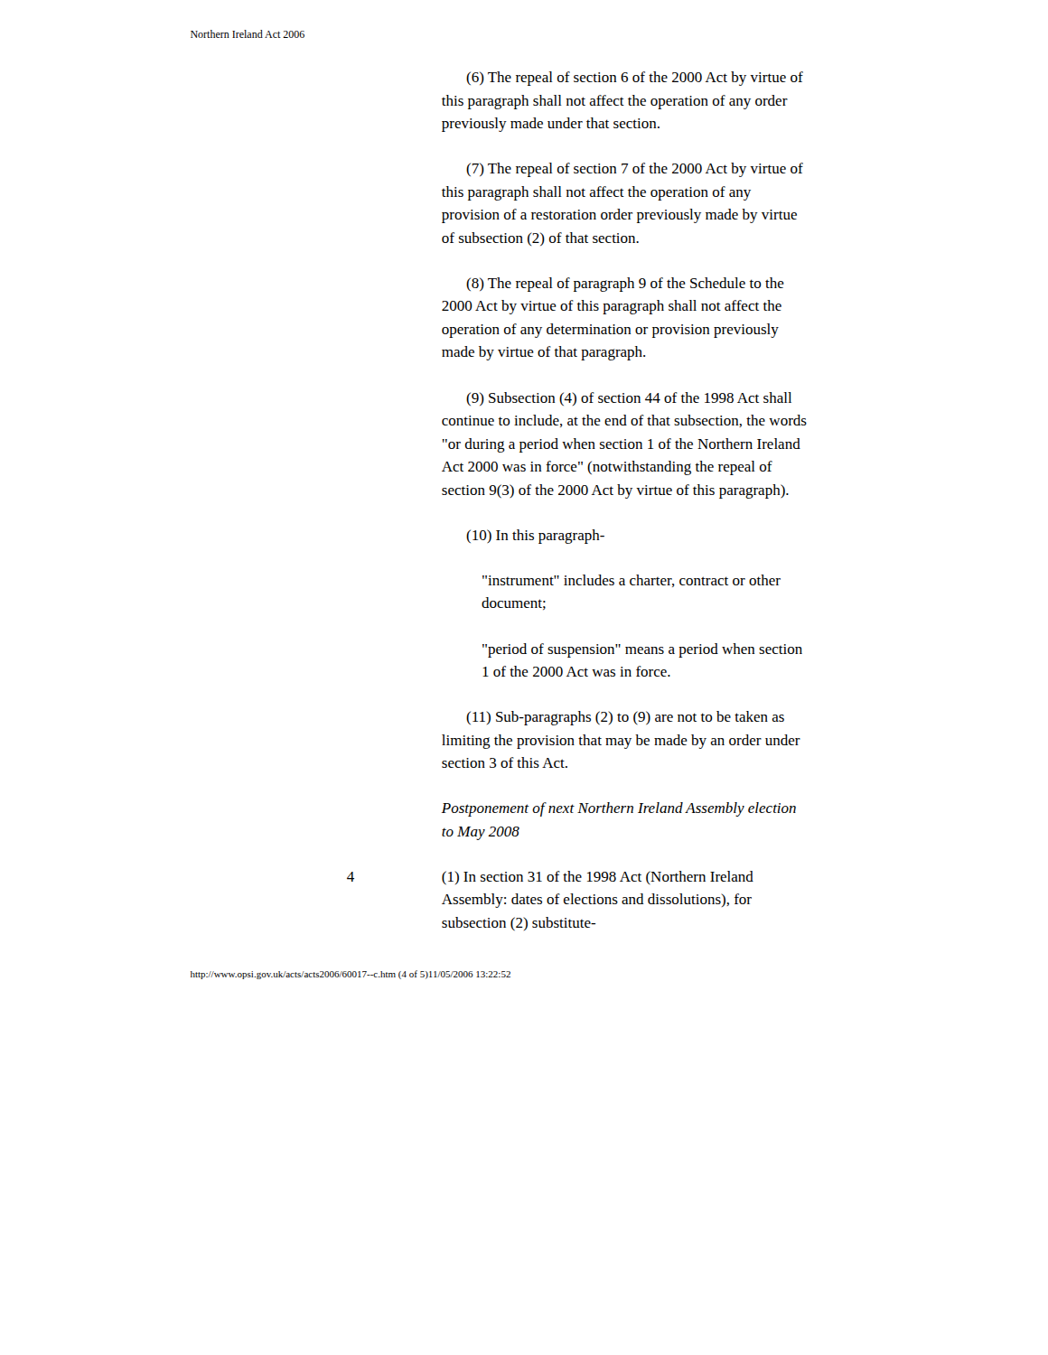Northern Ireland Act 2006
(6) The repeal of section 6 of the 2000 Act by virtue of this paragraph shall not affect the operation of any order previously made under that section.
(7) The repeal of section 7 of the 2000 Act by virtue of this paragraph shall not affect the operation of any provision of a restoration order previously made by virtue of subsection (2) of that section.
(8) The repeal of paragraph 9 of the Schedule to the 2000 Act by virtue of this paragraph shall not affect the operation of any determination or provision previously made by virtue of that paragraph.
(9) Subsection (4) of section 44 of the 1998 Act shall continue to include, at the end of that subsection, the words "or during a period when section 1 of the Northern Ireland Act 2000 was in force" (notwithstanding the repeal of section 9(3) of the 2000 Act by virtue of this paragraph).
(10) In this paragraph-
"instrument" includes a charter, contract or other document;
"period of suspension" means a period when section 1 of the 2000 Act was in force.
(11) Sub-paragraphs (2) to (9) are not to be taken as limiting the provision that may be made by an order under section 3 of this Act.
Postponement of next Northern Ireland Assembly election to May 2008
4
(1) In section 31 of the 1998 Act (Northern Ireland Assembly: dates of elections and dissolutions), for subsection (2) substitute-
http://www.opsi.gov.uk/acts/acts2006/60017--c.htm (4 of 5)11/05/2006 13:22:52